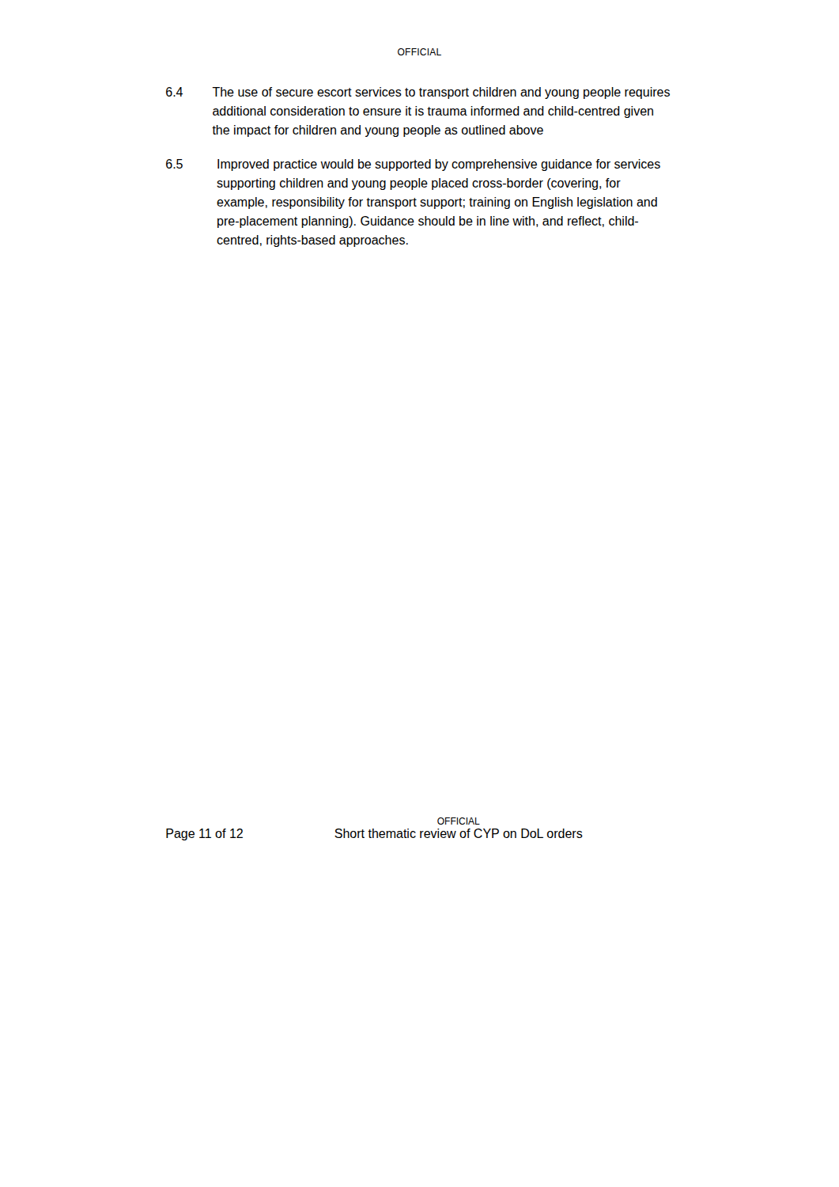OFFICIAL
6.4
The use of secure escort services to transport children and young people requires additional consideration to ensure it is trauma informed and child-centred given the impact for children and young people as outlined above
6.5
Improved practice would be supported by comprehensive guidance for services supporting children and young people placed cross-border (covering, for example, responsibility for transport support; training on English legislation and pre-placement planning). Guidance should be in line with, and reflect, child-centred, rights-based approaches.
Page 11 of 12
OFFICIAL Short thematic review of CYP on DoL orders